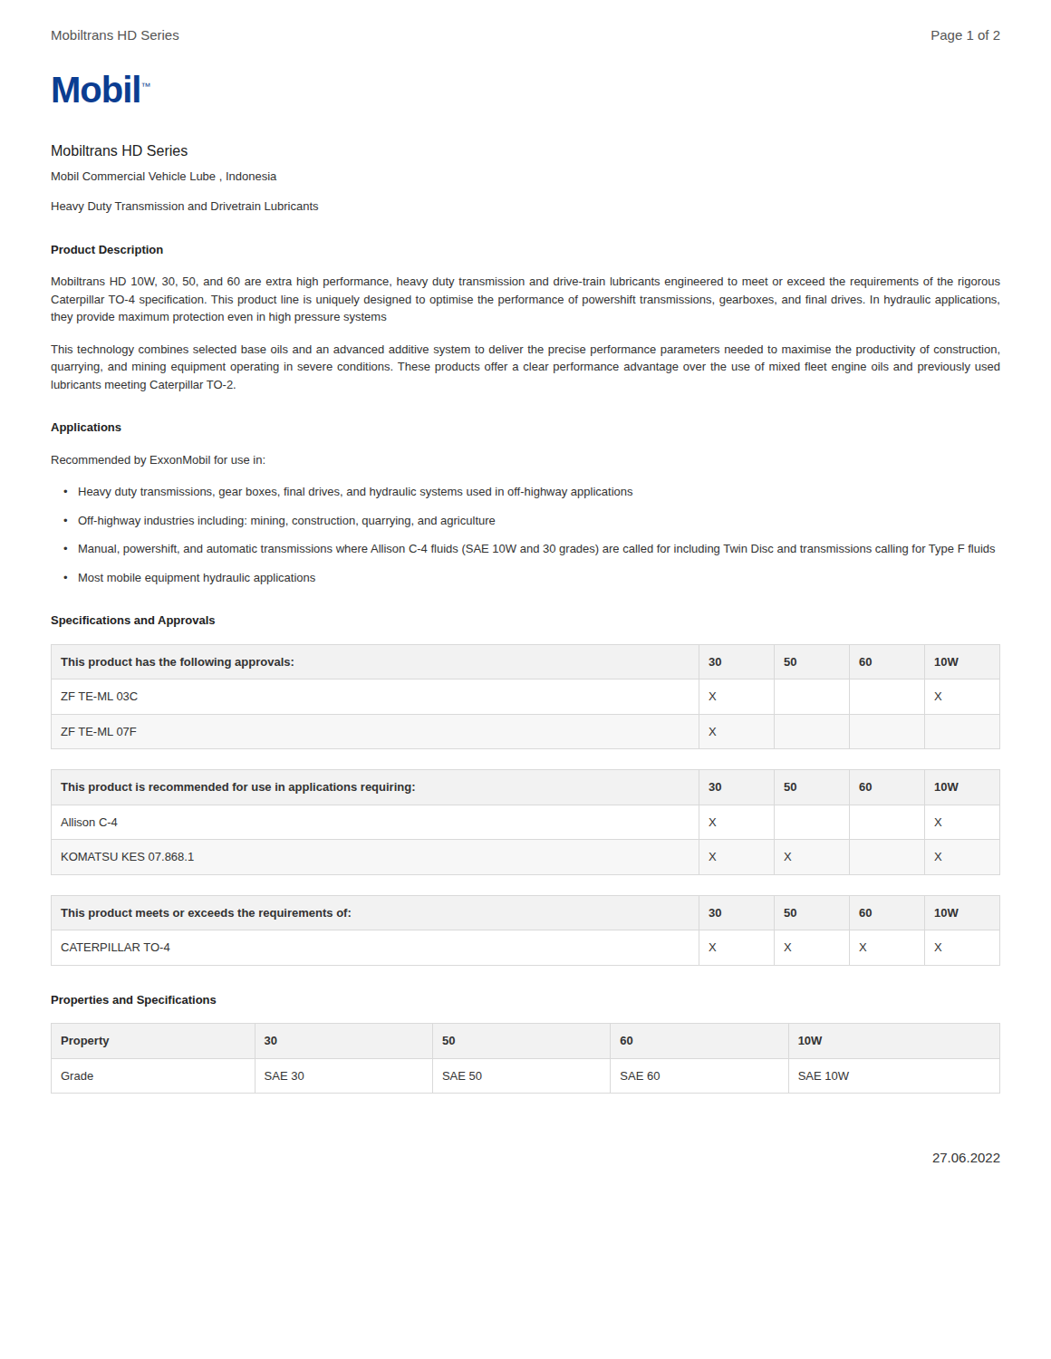Mobiltrans HD Series Page 1 of 2
Mobil™
Mobiltrans HD Series
Mobil Commercial Vehicle Lube , Indonesia
Heavy Duty Transmission and Drivetrain Lubricants
Product Description
Mobiltrans HD 10W, 30, 50, and 60 are extra high performance, heavy duty transmission and drive-train lubricants engineered to meet or exceed the requirements of the rigorous Caterpillar TO-4 specification. This product line is uniquely designed to optimise the performance of powershift transmissions, gearboxes, and final drives. In hydraulic applications, they provide maximum protection even in high pressure systems
This technology combines selected base oils and an advanced additive system to deliver the precise performance parameters needed to maximise the productivity of construction, quarrying, and mining equipment operating in severe conditions. These products offer a clear performance advantage over the use of mixed fleet engine oils and previously used lubricants meeting Caterpillar TO-2.
Applications
Recommended by ExxonMobil for use in:
Heavy duty transmissions, gear boxes, final drives, and hydraulic systems used in off-highway applications
Off-highway industries including: mining, construction, quarrying, and agriculture
Manual, powershift, and automatic transmissions where Allison C-4 fluids (SAE 10W and 30 grades) are called for including Twin Disc and transmissions calling for Type F fluids
Most mobile equipment hydraulic applications
Specifications and Approvals
| This product has the following approvals: | 30 | 50 | 60 | 10W |
| --- | --- | --- | --- | --- |
| ZF TE-ML 03C | X | | | X |
| ZF TE-ML 07F | X | | | |
| This product is recommended for use in applications requiring: | 30 | 50 | 60 | 10W |
| --- | --- | --- | --- | --- |
| Allison C-4 | X | | | X |
| KOMATSU KES 07.868.1 | X | X | | X |
| This product meets or exceeds the requirements of: | 30 | 50 | 60 | 10W |
| --- | --- | --- | --- | --- |
| CATERPILLAR TO-4 | X | X | X | X |
Properties and Specifications
| Property | 30 | 50 | 60 | 10W |
| --- | --- | --- | --- | --- |
| Grade | SAE 30 | SAE 50 | SAE 60 | SAE 10W |
27.06.2022